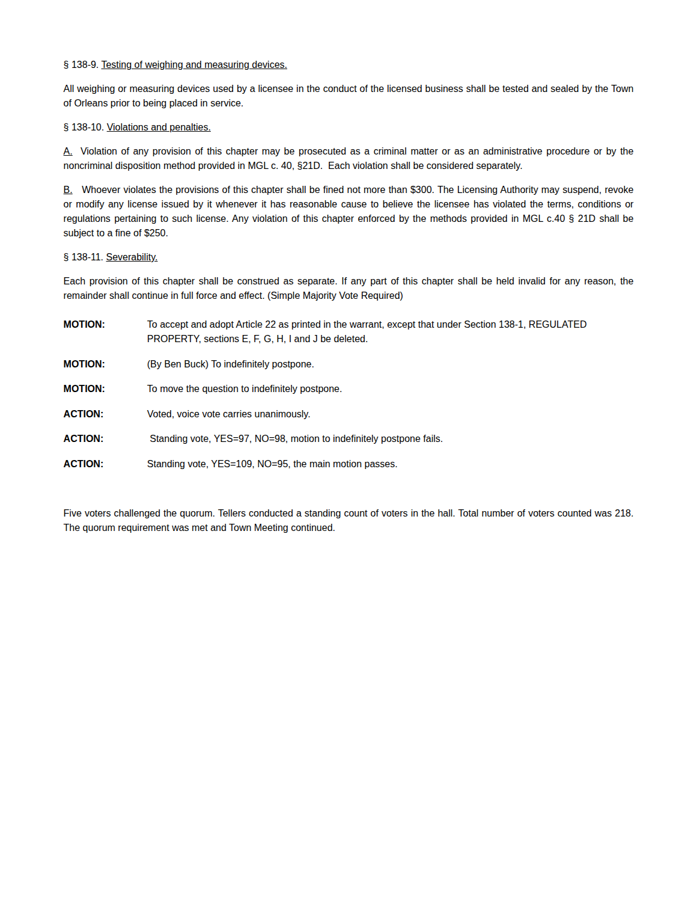§ 138-9. Testing of weighing and measuring devices.
All weighing or measuring devices used by a licensee in the conduct of the licensed business shall be tested and sealed by the Town of Orleans prior to being placed in service.
§ 138-10. Violations and penalties.
A. Violation of any provision of this chapter may be prosecuted as a criminal matter or as an administrative procedure or by the noncriminal disposition method provided in MGL c. 40, §21D. Each violation shall be considered separately.
B. Whoever violates the provisions of this chapter shall be fined not more than $300. The Licensing Authority may suspend, revoke or modify any license issued by it whenever it has reasonable cause to believe the licensee has violated the terms, conditions or regulations pertaining to such license. Any violation of this chapter enforced by the methods provided in MGL c.40 § 21D shall be subject to a fine of $250.
§ 138-11. Severability.
Each provision of this chapter shall be construed as separate. If any part of this chapter shall be held invalid for any reason, the remainder shall continue in full force and effect. (Simple Majority Vote Required)
| MOTION: | To accept and adopt Article 22 as printed in the warrant, except that under Section 138-1, REGULATED PROPERTY, sections E, F, G, H, I and J be deleted. |
| MOTION: | (By Ben Buck) To indefinitely postpone. |
| MOTION: | To move the question to indefinitely postpone. |
| ACTION: | Voted, voice vote carries unanimously. |
| ACTION: | Standing vote, YES=97, NO=98, motion to indefinitely postpone fails. |
| ACTION: | Standing vote, YES=109, NO=95, the main motion passes. |
Five voters challenged the quorum. Tellers conducted a standing count of voters in the hall. Total number of voters counted was 218. The quorum requirement was met and Town Meeting continued.